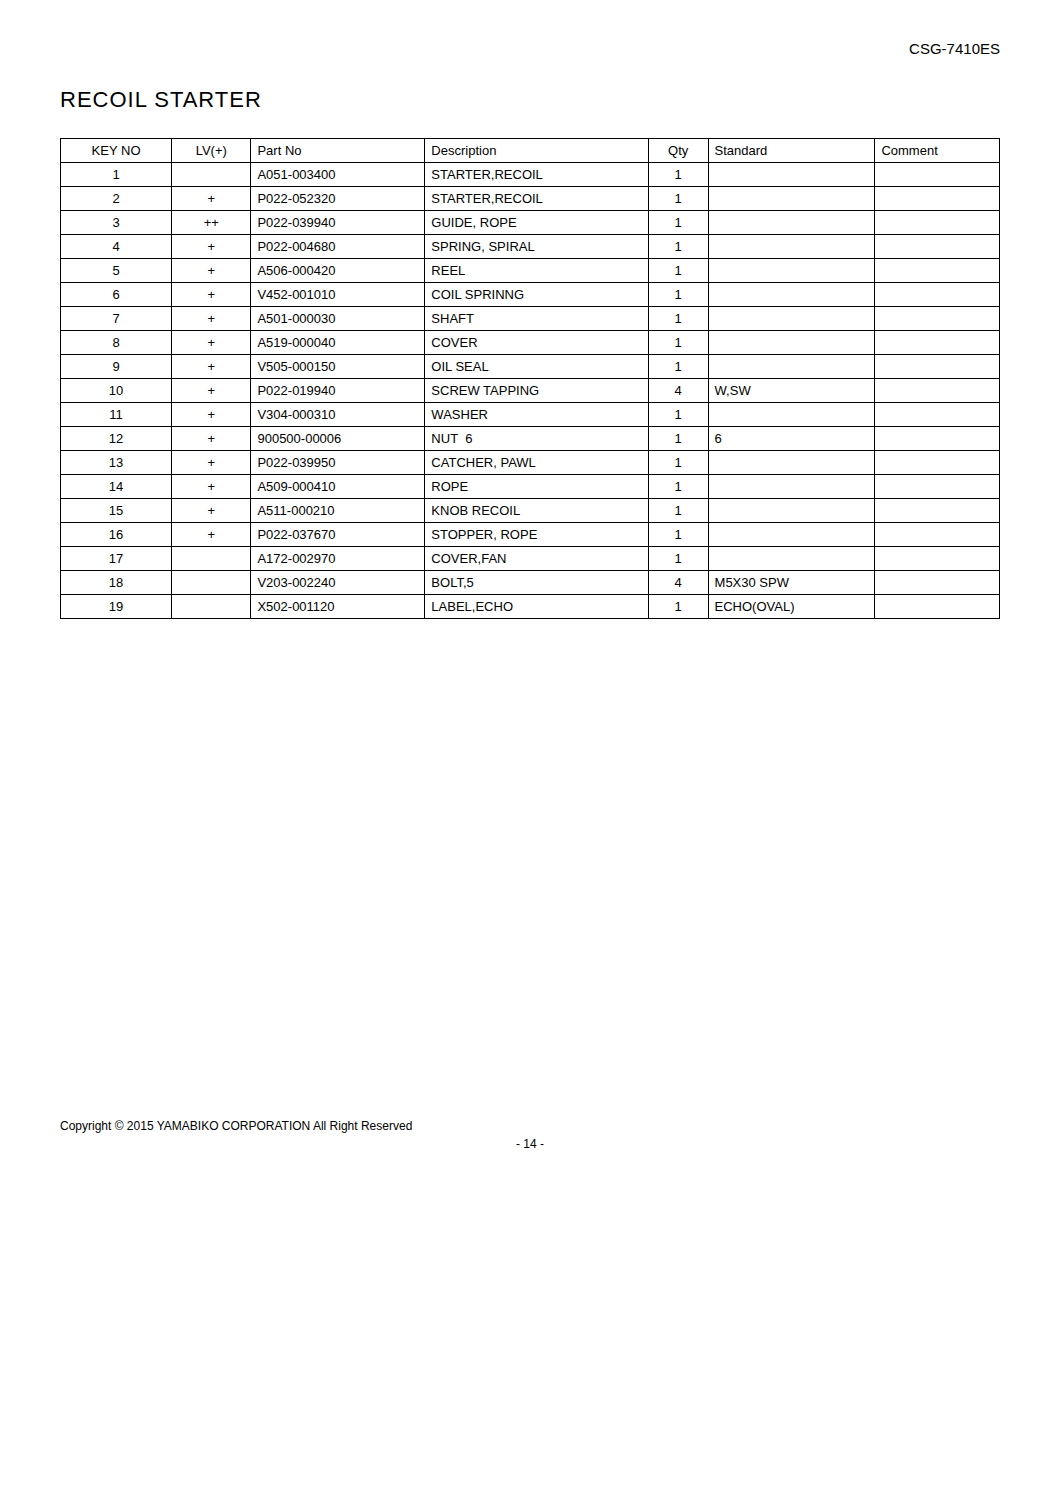CSG-7410ES
RECOIL STARTER
| KEY NO | LV(+) | Part No | Description | Qty | Standard | Comment |
| --- | --- | --- | --- | --- | --- | --- |
| 1 | | A051-003400 | STARTER,RECOIL | 1 | | |
| 2 | + | P022-052320 | STARTER,RECOIL | 1 | | |
| 3 | ++ | P022-039940 | GUIDE, ROPE | 1 | | |
| 4 | + | P022-004680 | SPRING, SPIRAL | 1 | | |
| 5 | + | A506-000420 | REEL | 1 | | |
| 6 | + | V452-001010 | COIL SPRINNG | 1 | | |
| 7 | + | A501-000030 | SHAFT | 1 | | |
| 8 | + | A519-000040 | COVER | 1 | | |
| 9 | + | V505-000150 | OIL SEAL | 1 | | |
| 10 | + | P022-019940 | SCREW TAPPING | 4 | W,SW | |
| 11 | + | V304-000310 | WASHER | 1 | | |
| 12 | + | 900500-00006 | NUT 6 | 1 | 6 | |
| 13 | + | P022-039950 | CATCHER, PAWL | 1 | | |
| 14 | + | A509-000410 | ROPE | 1 | | |
| 15 | + | A511-000210 | KNOB RECOIL | 1 | | |
| 16 | + | P022-037670 | STOPPER, ROPE | 1 | | |
| 17 | | A172-002970 | COVER,FAN | 1 | | |
| 18 | | V203-002240 | BOLT,5 | 4 | M5X30 SPW | |
| 19 | | X502-001120 | LABEL,ECHO | 1 | ECHO(OVAL) | |
Copyright © 2015 YAMABIKO CORPORATION All Right Reserved
- 14 -